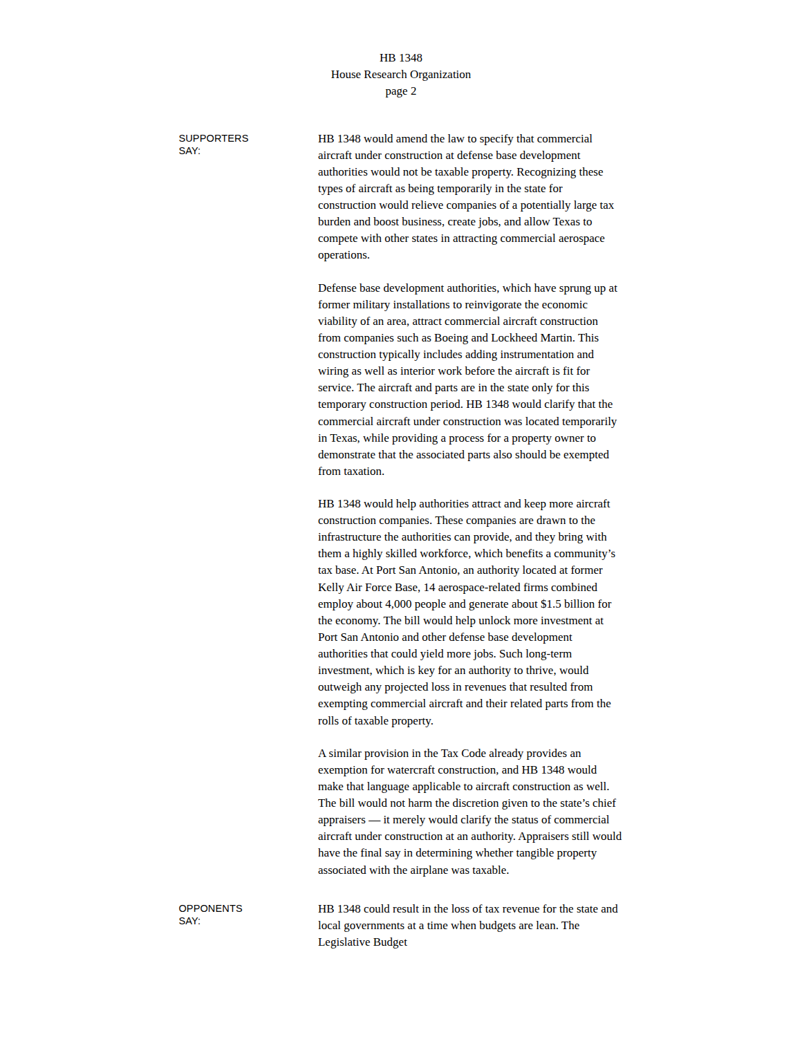HB 1348 House Research Organization page 2
SUPPORTERS SAY:
HB 1348 would amend the law to specify that commercial aircraft under construction at defense base development authorities would not be taxable property. Recognizing these types of aircraft as being temporarily in the state for construction would relieve companies of a potentially large tax burden and boost business, create jobs, and allow Texas to compete with other states in attracting commercial aerospace operations.
Defense base development authorities, which have sprung up at former military installations to reinvigorate the economic viability of an area, attract commercial aircraft construction from companies such as Boeing and Lockheed Martin. This construction typically includes adding instrumentation and wiring as well as interior work before the aircraft is fit for service. The aircraft and parts are in the state only for this temporary construction period. HB 1348 would clarify that the commercial aircraft under construction was located temporarily in Texas, while providing a process for a property owner to demonstrate that the associated parts also should be exempted from taxation.
HB 1348 would help authorities attract and keep more aircraft construction companies. These companies are drawn to the infrastructure the authorities can provide, and they bring with them a highly skilled workforce, which benefits a community’s tax base. At Port San Antonio, an authority located at former Kelly Air Force Base, 14 aerospace-related firms combined employ about 4,000 people and generate about $1.5 billion for the economy. The bill would help unlock more investment at Port San Antonio and other defense base development authorities that could yield more jobs. Such long-term investment, which is key for an authority to thrive, would outweigh any projected loss in revenues that resulted from exempting commercial aircraft and their related parts from the rolls of taxable property.
A similar provision in the Tax Code already provides an exemption for watercraft construction, and HB 1348 would make that language applicable to aircraft construction as well. The bill would not harm the discretion given to the state’s chief appraisers — it merely would clarify the status of commercial aircraft under construction at an authority. Appraisers still would have the final say in determining whether tangible property associated with the airplane was taxable.
OPPONENTS SAY:
HB 1348 could result in the loss of tax revenue for the state and local governments at a time when budgets are lean. The Legislative Budget